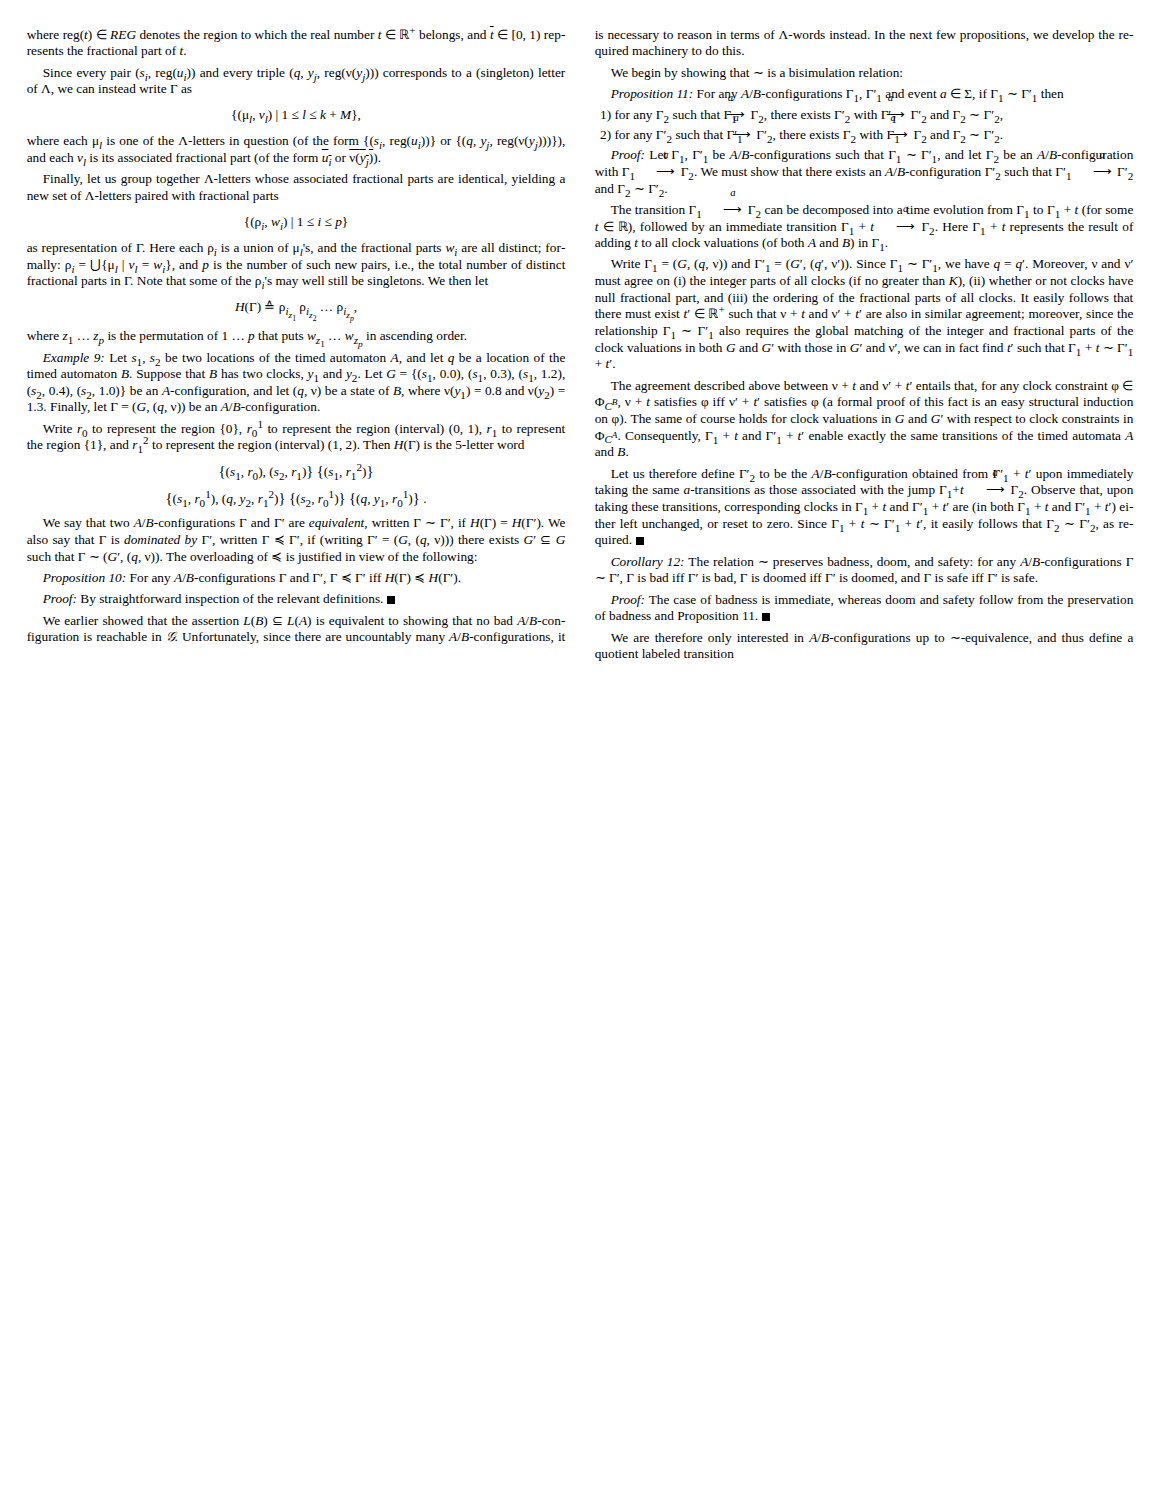where reg(t) ∈ REG denotes the region to which the real number t ∈ ℝ+ belongs, and t ∈ [0, 1) represents the fractional part of t.
Since every pair (si, reg(ui)) and every triple (q, yj, reg(ν(yj))) corresponds to a (singleton) letter of Λ, we can instead write Γ as
{(μl, vl) | 1 ≤ l ≤ k + M},
where each μl is one of the Λ-letters in question (of the form {(si, reg(ui))} or {(q, yj, reg(ν(yj)))}), and each vl is its associated fractional part (of the form ui or ν(yj)).
Finally, let us group together Λ-letters whose associated fractional parts are identical, yielding a new set of Λ-letters paired with fractional parts
{(ρi, wi) | 1 ≤ i ≤ p}
as representation of Γ. Here each ρi is a union of μl's, and the fractional parts wi are all distinct; formally: ρi = ⋃{μl | vl = wi}, and p is the number of such new pairs, i.e., the total number of distinct fractional parts in Γ. Note that some of the ρi's may well still be singletons. We then let
H(Γ) ≙ ρiz1 ρiz2 … ρizp,
where z1 … zp is the permutation of 1 … p that puts wz1 … wzp in ascending order.
Example 9: Let s1, s2 be two locations of the timed automaton A, and let q be a location of the timed automaton B. Suppose that B has two clocks, y1 and y2. Let G = {(s1, 0.0), (s1, 0.3), (s1, 1.2), (s2, 0.4), (s2, 1.0)} be an A-configuration, and let (q, ν) be a state of B, where ν(y1) = 0.8 and ν(y2) = 1.3. Finally, let Γ = (G, (q, ν)) be an A/B-configuration.
Write r0 to represent the region {0}, r01 to represent the region (interval) (0, 1), r1 to represent the region {1}, and r12 to represent the region (interval) (1, 2). Then H(Γ) is the 5-letter word
{(s1, r0), (s2, r1)} {(s1, r12)}
{(s1, r01), (q, y2, r12)} {(s2, r01)} {(q, y1, r01)} .
We say that two A/B-configurations Γ and Γ′ are equivalent, written Γ ∼ Γ′, if H(Γ) = H(Γ′). We also say that Γ is dominated by Γ′, written Γ ≼ Γ′, if (writing Γ′ = (G, (q, ν))) there exists G′ ⊆ G such that Γ ∼ (G′, (q, ν)). The overloading of ≼ is justified in view of the following:
Proposition 10: For any A/B-configurations Γ and Γ′, Γ ≼ Γ′ iff H(Γ) ≼ H(Γ′).
Proof: By straightforward inspection of the relevant definitions.
We earlier showed that the assertion L(B) ⊆ L(A) is equivalent to showing that no bad A/B-configuration is reachable in 𝒢. Unfortunately, since there are uncountably many A/B-configurations, it is necessary to reason in terms of Λ-words instead. In the next few propositions, we develop the required machinery to do this.
We begin by showing that ∼ is a bisimulation relation:
Proposition 11: For any A/B-configurations Γ1, Γ′1 and event a ∈ Σ, if Γ1 ∼ Γ′1 then
1) for any Γ2 such that Γ1 ⟶a Γ2, there exists Γ′2 with Γ′1 ⟶a Γ′2 and Γ2 ∼ Γ′2, 2) for any Γ′2 such that Γ′1 ⟶a Γ′2, there exists Γ2 with Γ1 ⟶a Γ2 and Γ2 ∼ Γ′2.
Proof: Let Γ1, Γ′1 be A/B-configurations such that Γ1 ∼ Γ′1, and let Γ2 be an A/B-configuration with Γ1 ⟶a Γ2. We must show that there exists an A/B-configuration Γ′2 such that Γ′1 ⟶a Γ′2 and Γ2 ∼ Γ′2.
The transition Γ1 ⟶a Γ2 can be decomposed into a time evolution from Γ1 to Γ1 + t (for some t ∈ ℝ), followed by an immediate transition Γ1 + t ⟶a Γ2. Here Γ1 + t represents the result of adding t to all clock valuations (of both A and B) in Γ1.
Write Γ1 = (G, (q, ν)) and Γ′1 = (G′, (q′, ν′)). Since Γ1 ∼ Γ′1, we have q = q′. Moreover, ν and ν′ must agree on (i) the integer parts of all clocks (if no greater than K), (ii) whether or not clocks have null fractional part, and (iii) the ordering of the fractional parts of all clocks. It easily follows that there must exist t′ ∈ ℝ+ such that ν + t and ν′ + t′ are also in similar agreement; moreover, since the relationship Γ1 ∼ Γ′1 also requires the global matching of the integer and fractional parts of the clock valuations in both G and G′ with those in G′ and ν′, we can in fact find t′ such that Γ1 + t ∼ Γ′1 + t′.
The agreement described above between ν + t and ν′ + t′ entails that, for any clock constraint φ ∈ ΦCB, ν + t satisfies φ iff ν′ + t′ satisfies φ (a formal proof of this fact is an easy structural induction on φ). The same of course holds for clock valuations in G and G′ with respect to clock constraints in ΦCA. Consequently, Γ1 + t and Γ′1 + t′ enable exactly the same transitions of the timed automata A and B.
Let us therefore define Γ′2 to be the A/B-configuration obtained from Γ′1 + t′ upon immediately taking the same a-transitions as those associated with the jump Γ1+t ⟶a Γ2. Observe that, upon taking these transitions, corresponding clocks in Γ1 + t and Γ′1 + t′ are (in both Γ1 + t and Γ′1 + t′) either left unchanged, or reset to zero. Since Γ1 + t ∼ Γ′1 + t′, it easily follows that Γ2 ∼ Γ′2, as required.
Corollary 12: The relation ∼ preserves badness, doom, and safety: for any A/B-configurations Γ ∼ Γ′, Γ is bad iff Γ′ is bad, Γ is doomed iff Γ′ is doomed, and Γ is safe iff Γ′ is safe.
Proof: The case of badness is immediate, whereas doom and safety follow from the preservation of badness and Proposition 11.
We are therefore only interested in A/B-configurations up to ∼-equivalence, and thus define a quotient labeled transition